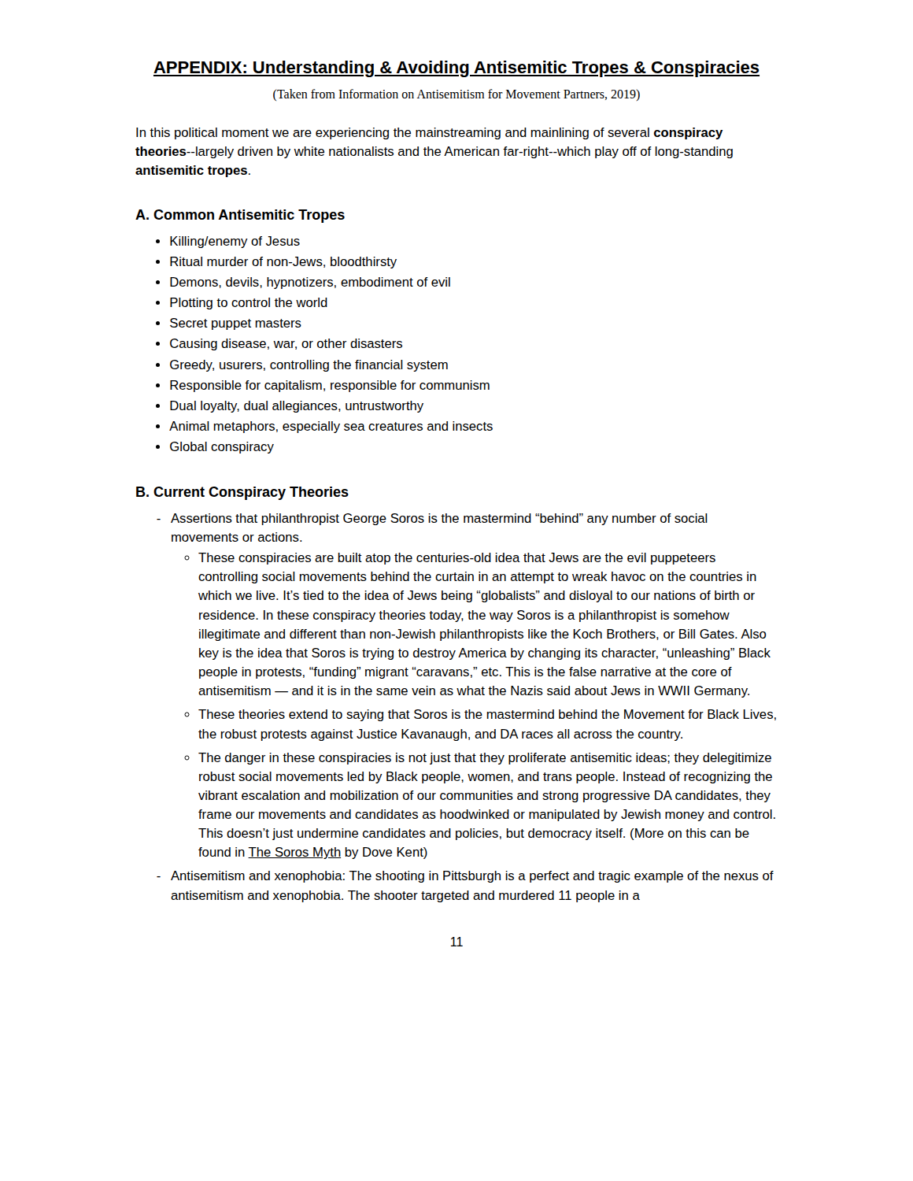APPENDIX: Understanding & Avoiding Antisemitic Tropes & Conspiracies
(Taken from Information on Antisemitism for Movement Partners, 2019)
In this political moment we are experiencing the mainstreaming and mainlining of several conspiracy theories--largely driven by white nationalists and the American far-right--which play off of long-standing antisemitic tropes.
A. Common Antisemitic Tropes
Killing/enemy of Jesus
Ritual murder of non-Jews, bloodthirsty
Demons, devils, hypnotizers, embodiment of evil
Plotting to control the world
Secret puppet masters
Causing disease, war, or other disasters
Greedy, usurers, controlling the financial system
Responsible for capitalism, responsible for communism
Dual loyalty, dual allegiances, untrustworthy
Animal metaphors, especially sea creatures and insects
Global conspiracy
B. Current Conspiracy Theories
Assertions that philanthropist George Soros is the mastermind “behind” any number of social movements or actions.
These conspiracies are built atop the centuries-old idea that Jews are the evil puppeteers controlling social movements behind the curtain in an attempt to wreak havoc on the countries in which we live. It’s tied to the idea of Jews being “globalists” and disloyal to our nations of birth or residence. In these conspiracy theories today, the way Soros is a philanthropist is somehow illegitimate and different than non-Jewish philanthropists like the Koch Brothers, or Bill Gates. Also key is the idea that Soros is trying to destroy America by changing its character, “unleashing” Black people in protests, “funding” migrant “caravans,” etc. This is the false narrative at the core of antisemitism — and it is in the same vein as what the Nazis said about Jews in WWII Germany.
These theories extend to saying that Soros is the mastermind behind the Movement for Black Lives, the robust protests against Justice Kavanaugh, and DA races all across the country.
The danger in these conspiracies is not just that they proliferate antisemitic ideas; they delegitimize robust social movements led by Black people, women, and trans people. Instead of recognizing the vibrant escalation and mobilization of our communities and strong progressive DA candidates, they frame our movements and candidates as hoodwinked or manipulated by Jewish money and control. This doesn’t just undermine candidates and policies, but democracy itself. (More on this can be found in The Soros Myth by Dove Kent)
Antisemitism and xenophobia: The shooting in Pittsburgh is a perfect and tragic example of the nexus of antisemitism and xenophobia. The shooter targeted and murdered 11 people in a
11